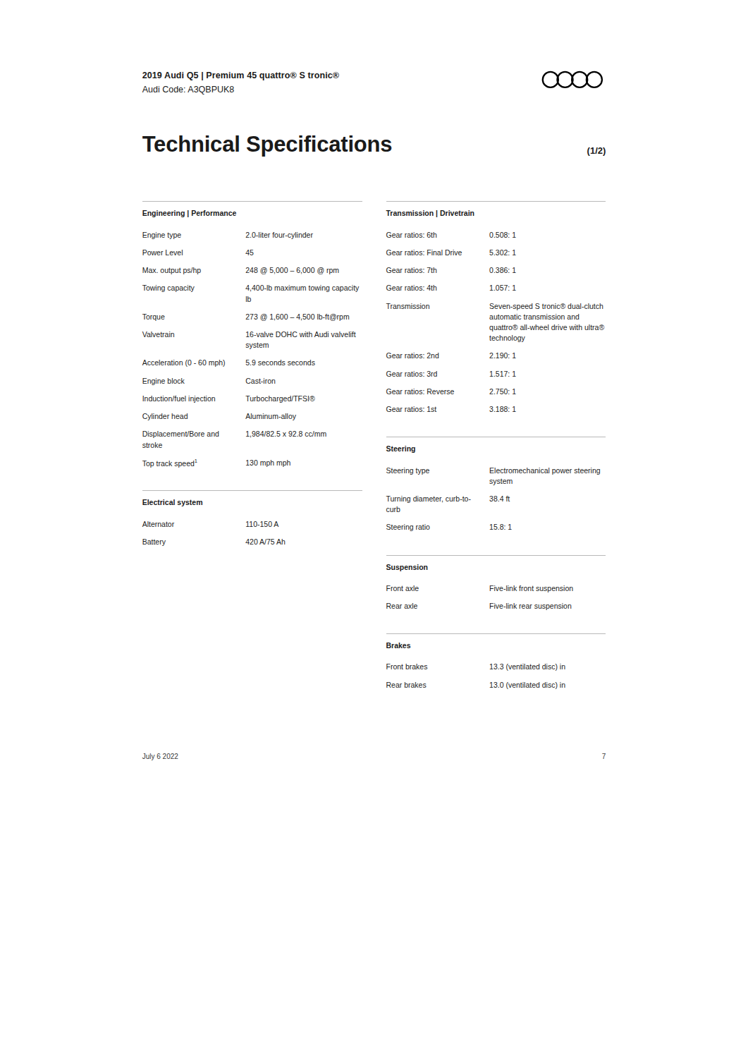2019 Audi Q5 | Premium 45 quattro® S tronic®
Audi Code: A3QBPUK8
Technical Specifications
(1/2)
Engineering | Performance
| Engine type | 2.0-liter four-cylinder |
| Power Level | 45 |
| Max. output ps/hp | 248 @ 5,000 – 6,000 @ rpm |
| Towing capacity | 4,400-lb maximum towing capacity lb |
| Torque | 273 @ 1,600 – 4,500 lb-ft@rpm |
| Valvetrain | 16-valve DOHC with Audi valvelift system |
| Acceleration (0 - 60 mph) | 5.9 seconds seconds |
| Engine block | Cast-iron |
| Induction/fuel injection | Turbocharged/TFSI® |
| Cylinder head | Aluminum-alloy |
| Displacement/Bore and stroke | 1,984/82.5 x 92.8 cc/mm |
| Top track speed 1 | 130 mph mph |
Electrical system
| Alternator | 110-150 A |
| Battery | 420 A/75 Ah |
Transmission | Drivetrain
| Gear ratios: 6th | 0.508: 1 |
| Gear ratios: Final Drive | 5.302: 1 |
| Gear ratios: 7th | 0.386: 1 |
| Gear ratios: 4th | 1.057: 1 |
| Transmission | Seven-speed S tronic® dual-clutch automatic transmission and quattro® all-wheel drive with ultra® technology |
| Gear ratios: 2nd | 2.190: 1 |
| Gear ratios: 3rd | 1.517: 1 |
| Gear ratios: Reverse | 2.750: 1 |
| Gear ratios: 1st | 3.188: 1 |
Steering
| Steering type | Electromechanical power steering system |
| Turning diameter, curb-to-curb | 38.4 ft |
| Steering ratio | 15.8: 1 |
Suspension
| Front axle | Five-link front suspension |
| Rear axle | Five-link rear suspension |
Brakes
| Front brakes | 13.3 (ventilated disc) in |
| Rear brakes | 13.0 (ventilated disc) in |
July 6 2022
7